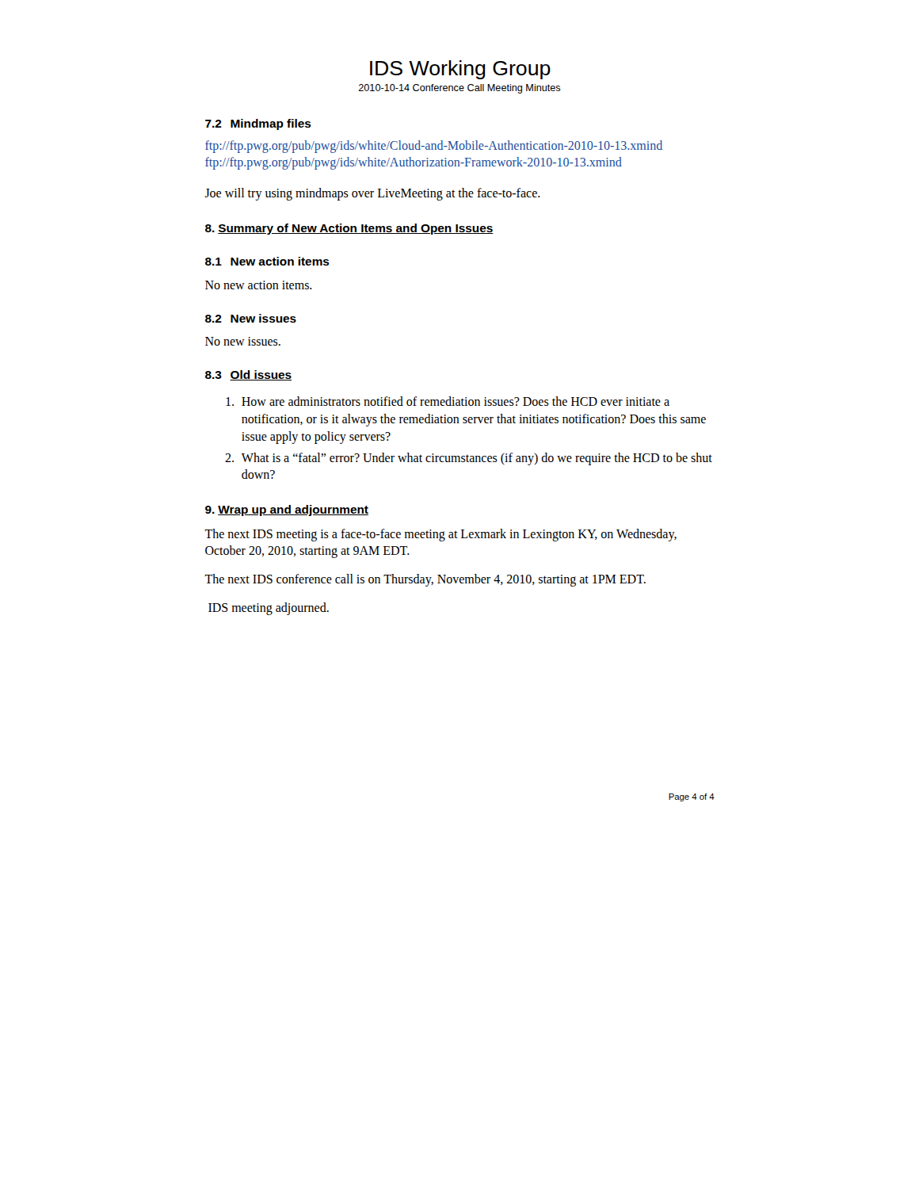IDS Working Group
2010-10-14 Conference Call Meeting Minutes
7.2 Mindmap files
ftp://ftp.pwg.org/pub/pwg/ids/white/Cloud-and-Mobile-Authentication-2010-10-13.xmind
ftp://ftp.pwg.org/pub/pwg/ids/white/Authorization-Framework-2010-10-13.xmind
Joe will try using mindmaps over LiveMeeting at the face-to-face.
8. Summary of New Action Items and Open Issues
8.1 New action items
No new action items.
8.2 New issues
No new issues.
8.3 Old issues
How are administrators notified of remediation issues? Does the HCD ever initiate a notification, or is it always the remediation server that initiates notification? Does this same issue apply to policy servers?
What is a “fatal” error? Under what circumstances (if any) do we require the HCD to be shut down?
9. Wrap up and adjournment
The next IDS meeting is a face-to-face meeting at Lexmark in Lexington KY, on Wednesday, October 20, 2010, starting at 9AM EDT.
The next IDS conference call is on Thursday, November 4, 2010, starting at 1PM EDT.
IDS meeting adjourned.
Page 4 of 4